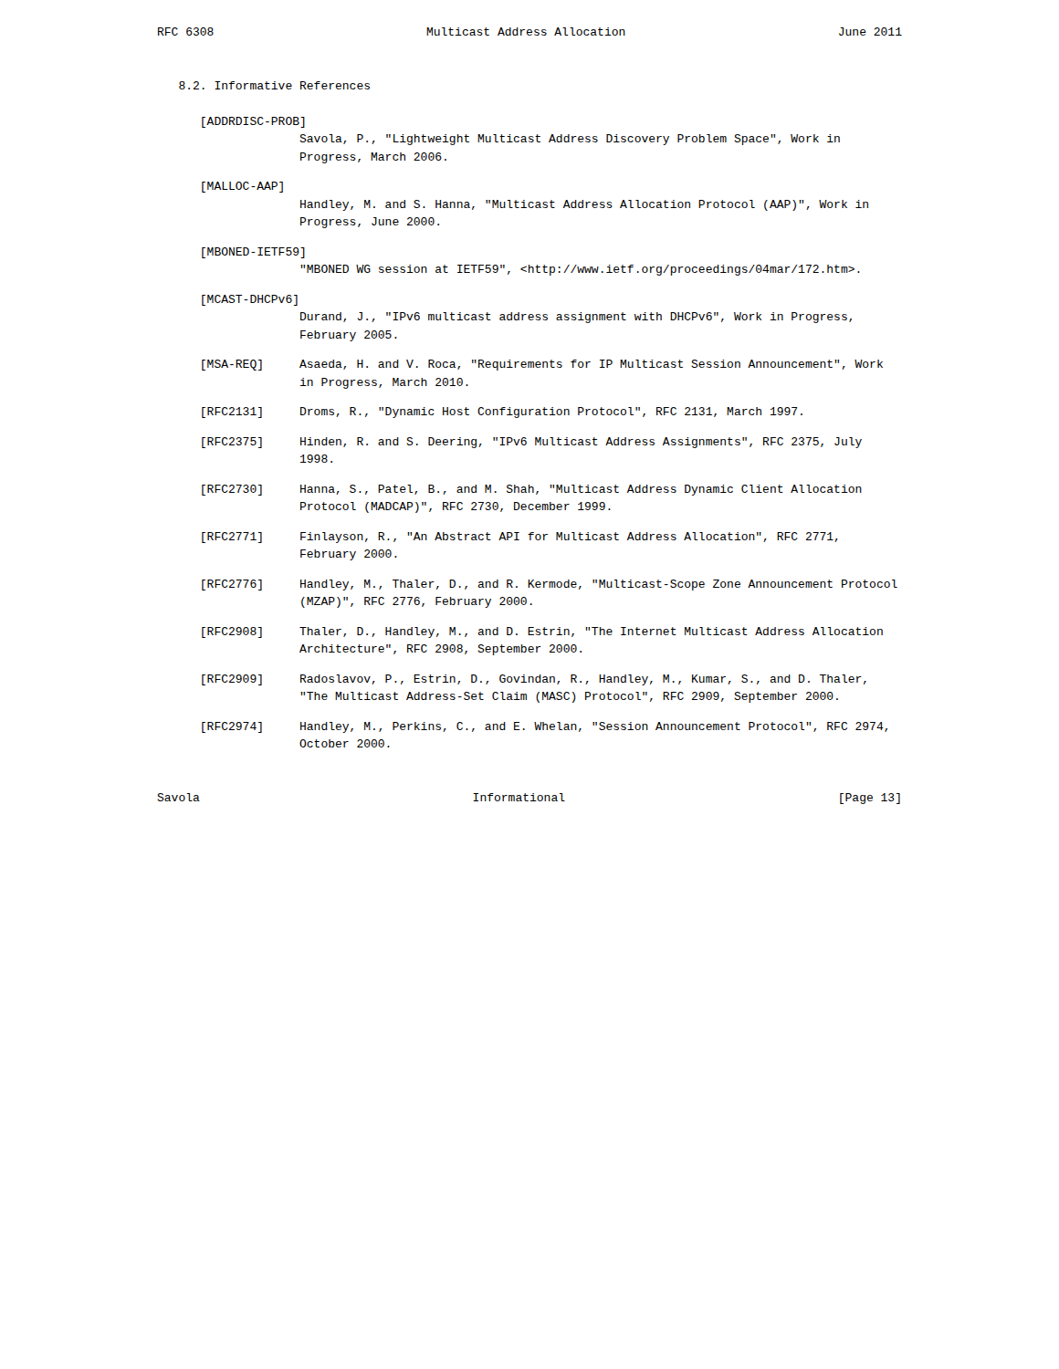RFC 6308 Multicast Address Allocation June 2011
8.2. Informative References
[ADDRDISC-PROB]
Savola, P., "Lightweight Multicast Address Discovery Problem Space", Work in Progress, March 2006.
[MALLOC-AAP]
Handley, M. and S. Hanna, "Multicast Address Allocation Protocol (AAP)", Work in Progress, June 2000.
[MBONED-IETF59]
"MBONED WG session at IETF59", <http://www.ietf.org/proceedings/04mar/172.htm>.
[MCAST-DHCPv6]
Durand, J., "IPv6 multicast address assignment with DHCPv6", Work in Progress, February 2005.
[MSA-REQ]
Asaeda, H. and V. Roca, "Requirements for IP Multicast Session Announcement", Work in Progress, March 2010.
[RFC2131]
Droms, R., "Dynamic Host Configuration Protocol", RFC 2131, March 1997.
[RFC2375]
Hinden, R. and S. Deering, "IPv6 Multicast Address Assignments", RFC 2375, July 1998.
[RFC2730]
Hanna, S., Patel, B., and M. Shah, "Multicast Address Dynamic Client Allocation Protocol (MADCAP)", RFC 2730, December 1999.
[RFC2771]
Finlayson, R., "An Abstract API for Multicast Address Allocation", RFC 2771, February 2000.
[RFC2776]
Handley, M., Thaler, D., and R. Kermode, "Multicast-Scope Zone Announcement Protocol (MZAP)", RFC 2776, February 2000.
[RFC2908]
Thaler, D., Handley, M., and D. Estrin, "The Internet Multicast Address Allocation Architecture", RFC 2908, September 2000.
[RFC2909]
Radoslavov, P., Estrin, D., Govindan, R., Handley, M., Kumar, S., and D. Thaler, "The Multicast Address-Set Claim (MASC) Protocol", RFC 2909, September 2000.
[RFC2974]
Handley, M., Perkins, C., and E. Whelan, "Session Announcement Protocol", RFC 2974, October 2000.
Savola Informational [Page 13]